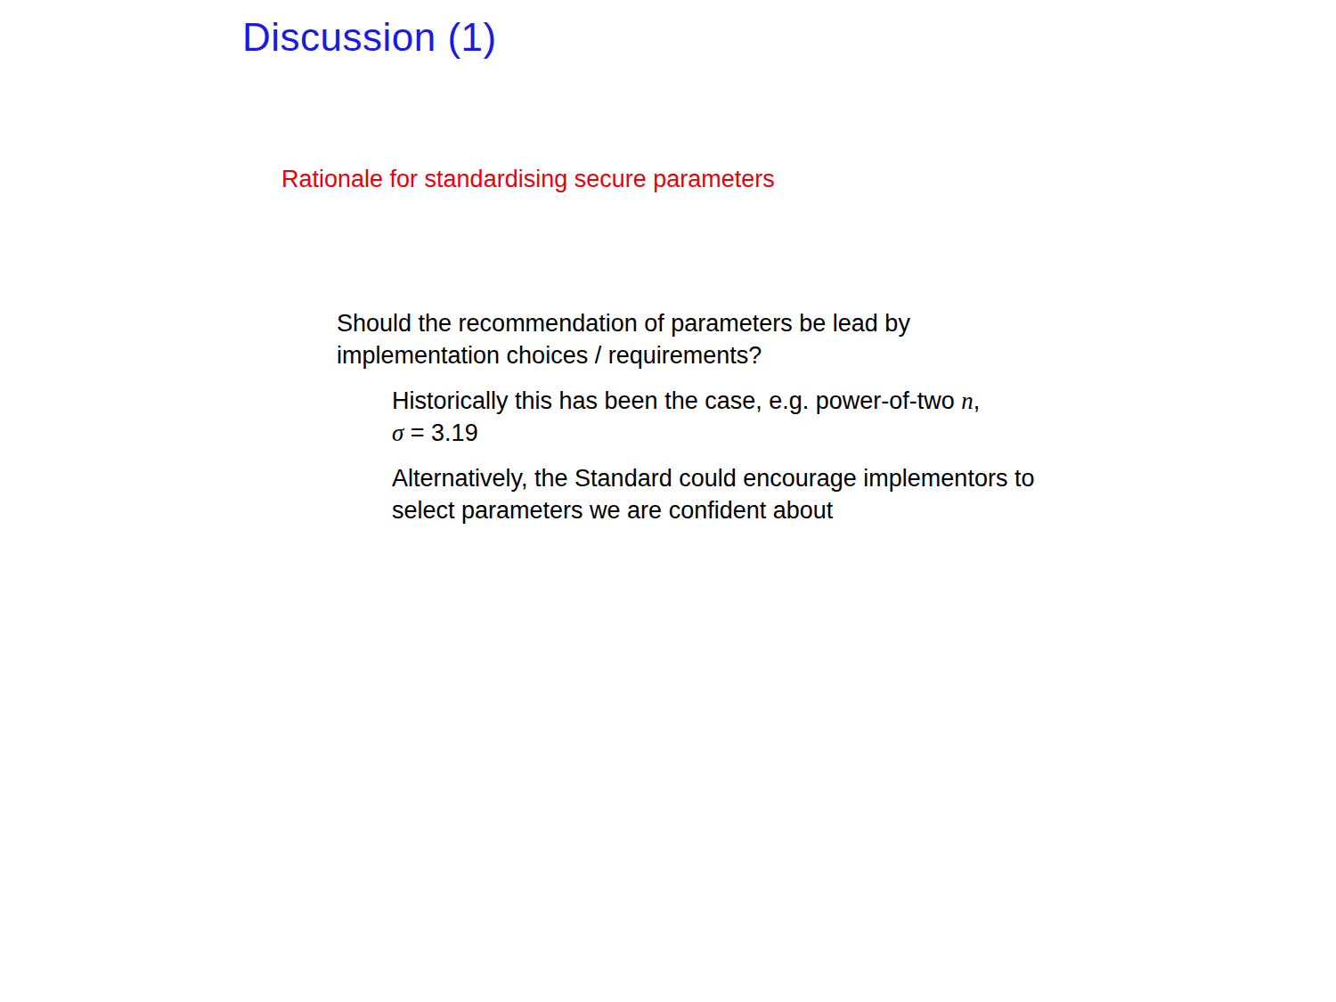Discussion (1)
Rationale for standardising secure parameters
Should the recommendation of parameters be lead by implementation choices / requirements?
Historically this has been the case, e.g. power-of-two n,
σ = 3.19
Alternatively, the Standard could encourage implementors to select parameters we are confident about